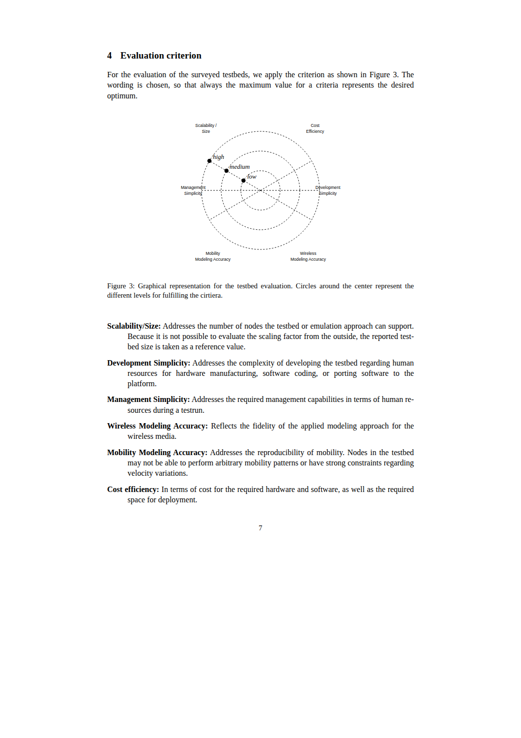4 Evaluation criterion
For the evaluation of the surveyed testbeds, we apply the criterion as shown in Figure 3. The wording is chosen, so that always the maximum value for a criteria represents the desired optimum.
high medium low Scalability / Size Cost Efficiency Management Simplicity Development Simplicity Mobility Modeling Accuracy Wireless Modeling Accuracy
Figure 3: Graphical representation for the testbed evaluation. Circles around the center represent the different levels for fulfilling the cirtiera.
Scalability/Size: Addresses the number of nodes the testbed or emulation approach can support. Because it is not possible to evaluate the scaling factor from the outside, the reported testbed size is taken as a reference value.
Development Simplicity: Addresses the complexity of developing the testbed regarding human resources for hardware manufacturing, software coding, or porting software to the platform.
Management Simplicity: Addresses the required management capabilities in terms of human resources during a testrun.
Wireless Modeling Accuracy: Reflects the fidelity of the applied modeling approach for the wireless media.
Mobility Modeling Accuracy: Addresses the reproducibility of mobility. Nodes in the testbed may not be able to perform arbitrary mobility patterns or have strong constraints regarding velocity variations.
Cost efficiency: In terms of cost for the required hardware and software, as well as the required space for deployment.
7